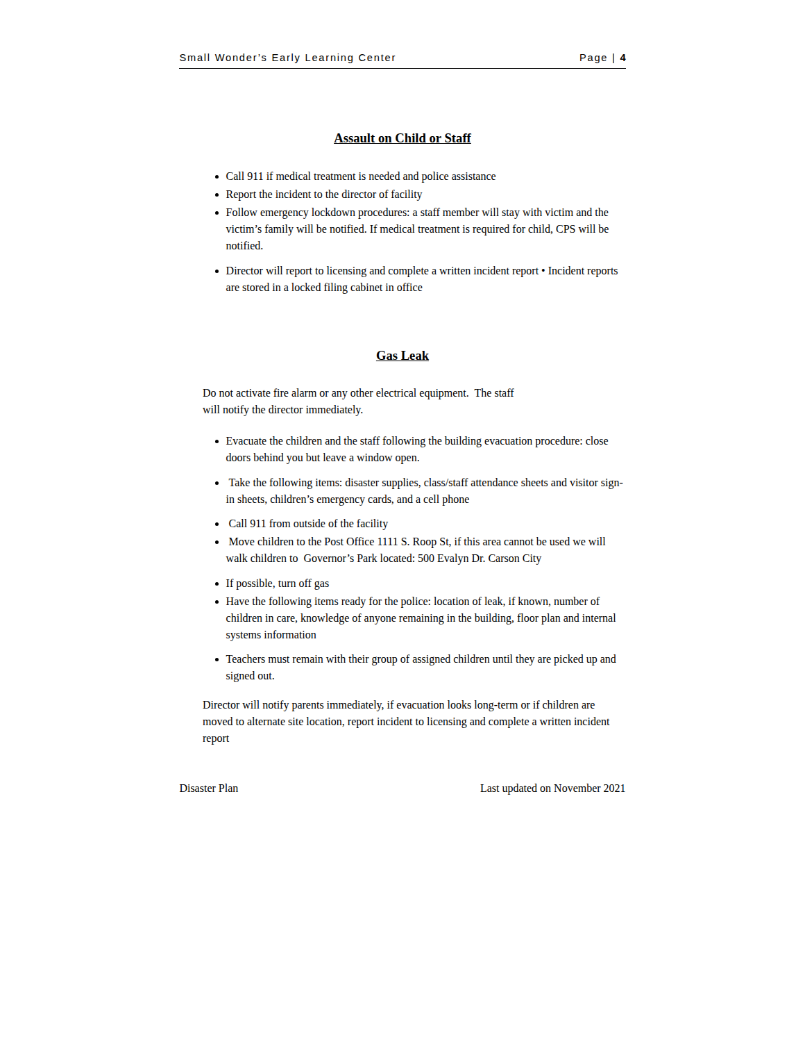Small Wonder’s Early Learning Center Page | 4
Assault on Child or Staff
Call 911 if medical treatment is needed and police assistance
Report the incident to the director of facility
Follow emergency lockdown procedures: a staff member will stay with victim and the victim’s family will be notified. If medical treatment is required for child, CPS will be notified.
Director will report to licensing and complete a written incident report • Incident reports are stored in a locked filing cabinet in office
Gas Leak
Do not activate fire alarm or any other electrical equipment. The staff
will notify the director immediately.
Evacuate the children and the staff following the building evacuation procedure: close doors behind you but leave a window open.
Take the following items: disaster supplies, class/staff attendance sheets and visitor sign-in sheets, children’s emergency cards, and a cell phone
Call 911 from outside of the facility
Move children to the Post Office 1111 S. Roop St, if this area cannot be used we will walk children to Governor’s Park located: 500 Evalyn Dr. Carson City
If possible, turn off gas
Have the following items ready for the police: location of leak, if known, number of children in care, knowledge of anyone remaining in the building, floor plan and internal systems information
Teachers must remain with their group of assigned children until they are picked up and signed out.
Director will notify parents immediately, if evacuation looks long-term or if children are moved to alternate site location, report incident to licensing and complete a written incident report
Disaster Plan Last updated on November 2021